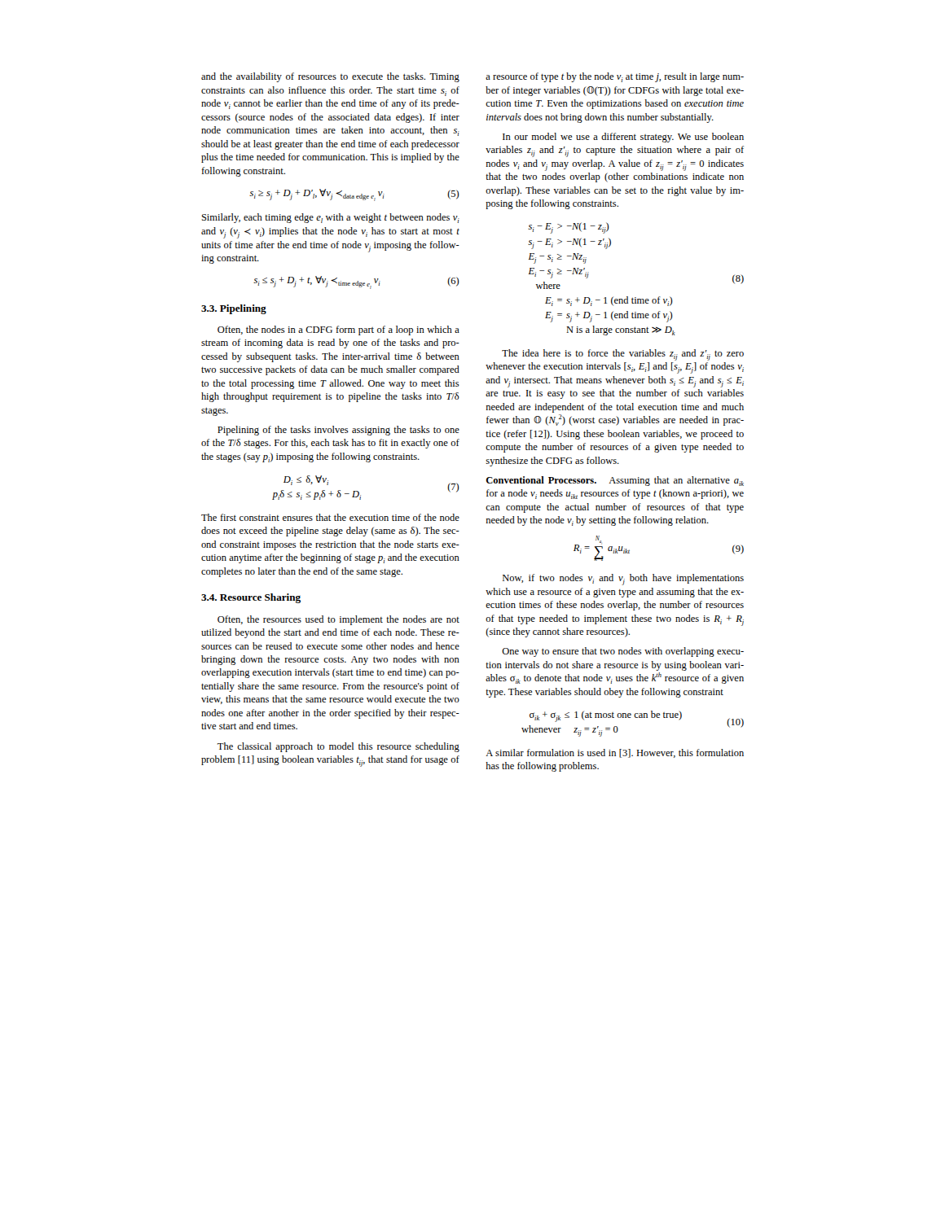and the availability of resources to execute the tasks. Timing constraints can also influence this order. The start time si of node vi cannot be earlier than the end time of any of its predecessors (source nodes of the associated data edges). If inter node communication times are taken into account, then si should be at least greater than the end time of each predecessor plus the time needed for communication. This is implied by the following constraint.
si ≥ sj + Dj + D′l, ∀vj ≺data edge el vi
(5)
Similarly, each timing edge el with a weight t between nodes vi and vj (vj ≺ vi) implies that the node vi has to start at most t units of time after the end time of node vj imposing the following constraint.
si ≤ sj + Dj + t, ∀vj ≺time edge el vi
(6)
3.3. Pipelining
Often, the nodes in a CDFG form part of a loop in which a stream of incoming data is read by one of the tasks and processed by subsequent tasks. The inter-arrival time δ between two successive packets of data can be much smaller compared to the total processing time T allowed. One way to meet this high throughput requirement is to pipeline the tasks into T/δ stages.
Pipelining of the tasks involves assigning the tasks to one of the T/δ stages. For this, each task has to fit in exactly one of the stages (say pi) imposing the following constraints.
| D i | ≤ | δ, ∀ v i |
| p i δ ≤ | s i | ≤ p i δ + δ − D i |
(7)
The first constraint ensures that the execution time of the node does not exceed the pipeline stage delay (same as δ). The second constraint imposes the restriction that the node starts execution anytime after the beginning of stage pi and the execution completes no later than the end of the same stage.
3.4. Resource Sharing
Often, the resources used to implement the nodes are not utilized beyond the start and end time of each node. These resources can be reused to execute some other nodes and hence bringing down the resource costs. Any two nodes with non overlapping execution intervals (start time to end time) can potentially share the same resource. From the resource's point of view, this means that the same resource would execute the two nodes one after another in the order specified by their respective start and end times.
The classical approach to model this resource scheduling problem [11] using boolean variables tij, that stand for usage of a resource of type t by the node vi at time j, result in large number of integer variables (𝕆(T)) for CDFGs with large total execution time T. Even the optimizations based on execution time intervals does not bring down this number substantially.
In our model we use a different strategy. We use boolean variables zij and z′ij to capture the situation where a pair of nodes vi and vj may overlap. A value of zij = z′ij = 0 indicates that the two nodes overlap (other combinations indicate non overlap). These variables can be set to the right value by imposing the following constraints.
| s i − E j | > | − N (1 − z ij ) |
| s j − E i | > | − N (1 − z′ ij ) |
| E j − s i | ≥ | − Nz ij |
| E i − s j | ≥ | − Nz′ ij |
| where |
| E i | = | s i + D i − 1 (end time of v i ) |
| E j | = | s j + D j − 1 (end time of v j ) |
| | | N is a large constant ≫ D k |
(8)
The idea here is to force the variables zij and z′ij to zero whenever the execution intervals [si, Ei] and [sj, Ej] of nodes vi and vj intersect. That means whenever both si ≤ Ej and sj ≤ Ei are true. It is easy to see that the number of such variables needed are independent of the total execution time and much fewer than 𝕆 (Nv2) (worst case) variables are needed in practice (refer [12]). Using these boolean variables, we proceed to compute the number of resources of a given type needed to synthesize the CDFG as follows.
Conventional Processors. Assuming that an alternative aik for a node vi needs uikt resources of type t (known a-priori), we can compute the actual number of resources of that type needed by the node vi by setting the following relation.
Ri = Nai∑k=1 aikuikt
(9)
Now, if two nodes vi and vj both have implementations which use a resource of a given type and assuming that the execution times of these nodes overlap, the number of resources of that type needed to implement these two nodes is Ri + Rj (since they cannot share resources).
One way to ensure that two nodes with overlapping execution intervals do not share a resource is by using boolean variables σik to denote that node vi uses the kth resource of a given type. These variables should obey the following constraint
| σ ik + σ jk | ≤ | 1 (at most one can be true) |
| whenever | | z ij = z′ ij = 0 |
(10)
A similar formulation is used in [3]. However, this formulation has the following problems.